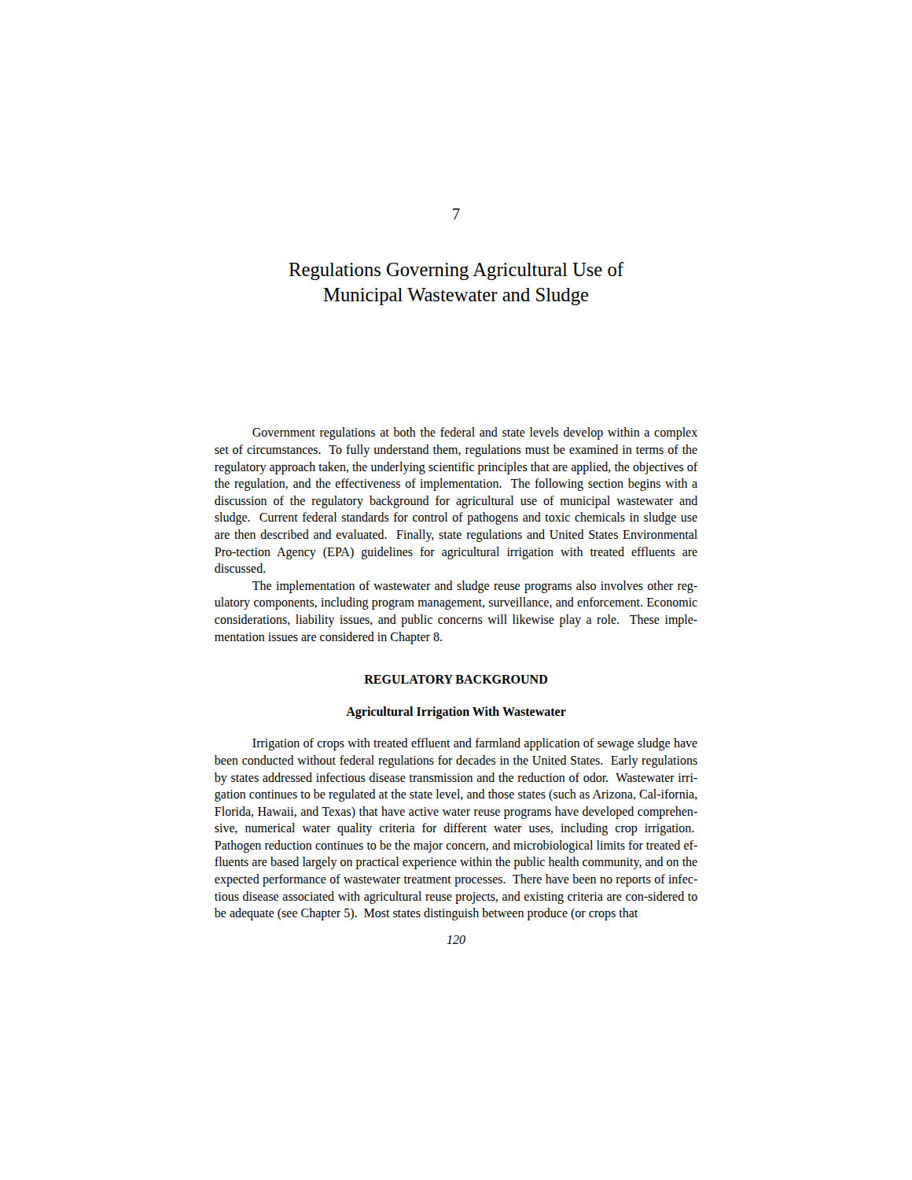7
Regulations Governing Agricultural Use of
Municipal Wastewater and Sludge
Government regulations at both the federal and state levels develop within a complex set of circumstances. To fully understand them, regulations must be examined in terms of the regulatory approach taken, the underlying scientific principles that are applied, the objectives of the regulation, and the effectiveness of implementation. The following section begins with a discussion of the regulatory background for agricultural use of municipal wastewater and sludge. Current federal standards for control of pathogens and toxic chemicals in sludge use are then described and evaluated. Finally, state regulations and United States Environmental Pro-tection Agency (EPA) guidelines for agricultural irrigation with treated effluents are discussed.
The implementation of wastewater and sludge reuse programs also involves other reg-ulatory components, including program management, surveillance, and enforcement. Economic considerations, liability issues, and public concerns will likewise play a role. These imple-mentation issues are considered in Chapter 8.
REGULATORY BACKGROUND
Agricultural Irrigation With Wastewater
Irrigation of crops with treated effluent and farmland application of sewage sludge have been conducted without federal regulations for decades in the United States. Early regulations by states addressed infectious disease transmission and the reduction of odor. Wastewater irrigation continues to be regulated at the state level, and those states (such as Arizona, Cal-ifornia, Florida, Hawaii, and Texas) that have active water reuse programs have developed comprehensive, numerical water quality criteria for different water uses, including crop irrigation. Pathogen reduction continues to be the major concern, and microbiological limits for treated effluents are based largely on practical experience within the public health community, and on the expected performance of wastewater treatment processes. There have been no reports of infectious disease associated with agricultural reuse projects, and existing criteria are con-sidered to be adequate (see Chapter 5). Most states distinguish between produce (or crops that
120